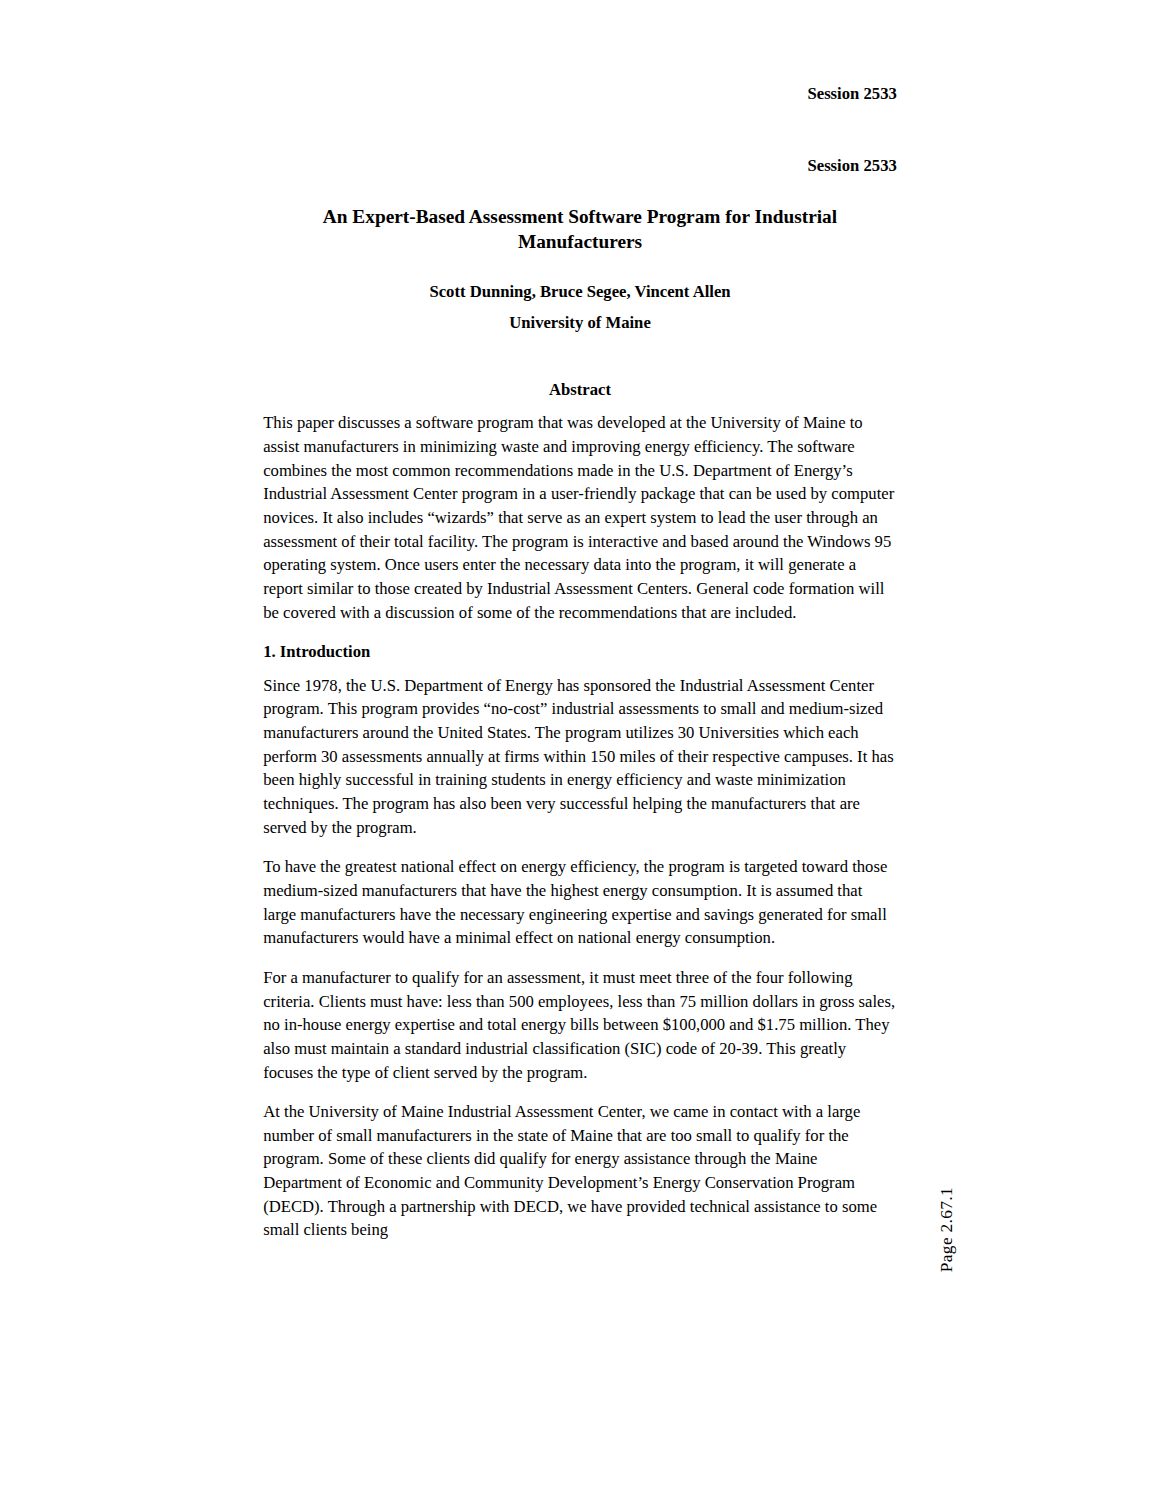Session 2533
Session 2533
An Expert-Based Assessment Software Program for Industrial Manufacturers
Scott Dunning, Bruce Segee, Vincent Allen
University of Maine
Abstract
This paper discusses a software program that was developed at the University of Maine to assist manufacturers in minimizing waste and improving energy efficiency. The software combines the most common recommendations made in the U.S. Department of Energy’s Industrial Assessment Center program in a user-friendly package that can be used by computer novices. It also includes “wizards” that serve as an expert system to lead the user through an assessment of their total facility. The program is interactive and based around the Windows 95 operating system. Once users enter the necessary data into the program, it will generate a report similar to those created by Industrial Assessment Centers. General code formation will be covered with a discussion of some of the recommendations that are included.
1. Introduction
Since 1978, the U.S. Department of Energy has sponsored the Industrial Assessment Center program. This program provides “no-cost” industrial assessments to small and medium-sized manufacturers around the United States. The program utilizes 30 Universities which each perform 30 assessments annually at firms within 150 miles of their respective campuses. It has been highly successful in training students in energy efficiency and waste minimization techniques. The program has also been very successful helping the manufacturers that are served by the program.
To have the greatest national effect on energy efficiency, the program is targeted toward those medium-sized manufacturers that have the highest energy consumption. It is assumed that large manufacturers have the necessary engineering expertise and savings generated for small manufacturers would have a minimal effect on national energy consumption.
For a manufacturer to qualify for an assessment, it must meet three of the four following criteria. Clients must have: less than 500 employees, less than 75 million dollars in gross sales, no in-house energy expertise and total energy bills between $100,000 and $1.75 million. They also must maintain a standard industrial classification (SIC) code of 20-39. This greatly focuses the type of client served by the program.
At the University of Maine Industrial Assessment Center, we came in contact with a large number of small manufacturers in the state of Maine that are too small to qualify for the program. Some of these clients did qualify for energy assistance through the Maine Department of Economic and Community Development’s Energy Conservation Program (DECD). Through a partnership with DECD, we have provided technical assistance to some small clients being
Page 2.67.1